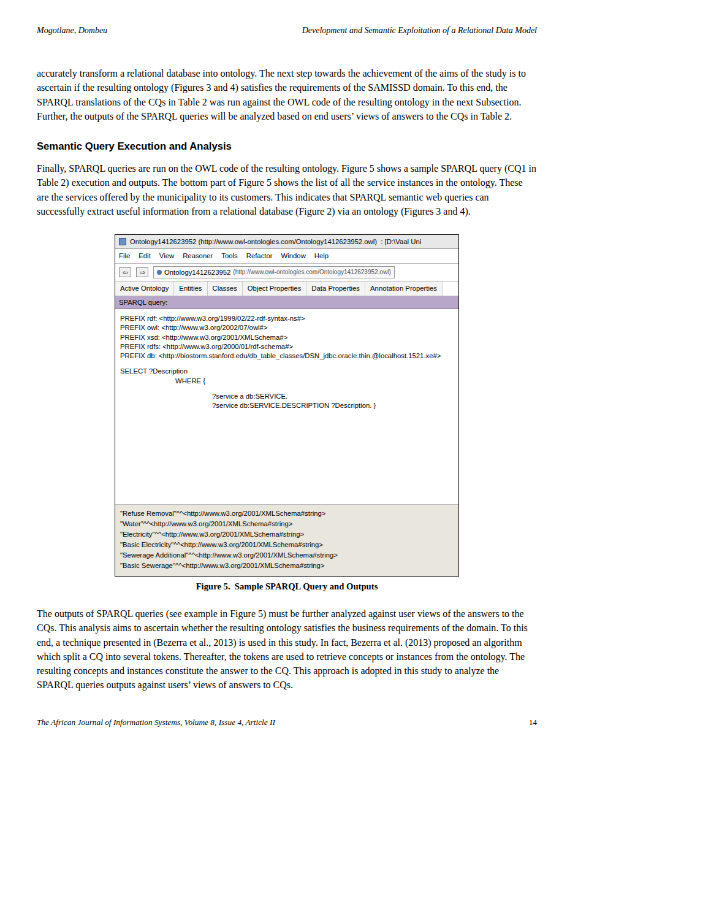Mogotlane, Dombeu Development and Semantic Exploitation of a Relational Data Model
accurately transform a relational database into ontology. The next step towards the achievement of the aims of the study is to ascertain if the resulting ontology (Figures 3 and 4) satisfies the requirements of the SAMISSD domain. To this end, the SPARQL translations of the CQs in Table 2 was run against the OWL code of the resulting ontology in the next Subsection. Further, the outputs of the SPARQL queries will be analyzed based on end users’ views of answers to the CQs in Table 2.
Semantic Query Execution and Analysis
Finally, SPARQL queries are run on the OWL code of the resulting ontology. Figure 5 shows a sample SPARQL query (CQ1 in Table 2) execution and outputs. The bottom part of Figure 5 shows the list of all the service instances in the ontology. These are the services offered by the municipality to its customers. This indicates that SPARQL semantic web queries can successfully extract useful information from a relational database (Figure 2) via an ontology (Figures 3 and 4).
Ontology1412623952 (http://www.owl-ontologies.com/Ontology1412623952.owl) : [D:\Vaal Uni
File Edit View Reasoner Tools Refactor Window Help
⇦ ⇨ Ontology1412623952 (http://www.owl-ontologies.com/Ontology1412623952.owl)
Active Ontology Entities Classes Object Properties Data Properties Annotation Properties
SPARQL query:
PREFIX rdf: <http://www.w3.org/1999/02/22-rdf-syntax-ns#>
PREFIX owl: <http://www.w3.org/2002/07/owl#>
PREFIX xsd: <http://www.w3.org/2001/XMLSchema#>
PREFIX rdfs: <http://www.w3.org/2000/01/rdf-schema#>
PREFIX db: <http://biostorm.stanford.edu/db_table_classes/DSN_jdbc.oracle.thin.@localhost.1521.xe#>
SELECT ?Description
WHERE {
?service a db:SERVICE.
?service db:SERVICE.DESCRIPTION ?Description. }
"Refuse Removal"^^<http://www.w3.org/2001/XMLSchema#string>
"Water"^^<http://www.w3.org/2001/XMLSchema#string>
"Electricity"^^<http://www.w3.org/2001/XMLSchema#string>
"Basic Electricity"^^<http://www.w3.org/2001/XMLSchema#string>
"Sewerage Additional"^^<http://www.w3.org/2001/XMLSchema#string>
"Basic Sewerage"^^<http://www.w3.org/2001/XMLSchema#string>
Figure 5. Sample SPARQL Query and Outputs
The outputs of SPARQL queries (see example in Figure 5) must be further analyzed against user views of the answers to the CQs. This analysis aims to ascertain whether the resulting ontology satisfies the business requirements of the domain. To this end, a technique presented in (Bezerra et al., 2013) is used in this study. In fact, Bezerra et al. (2013) proposed an algorithm which split a CQ into several tokens. Thereafter, the tokens are used to retrieve concepts or instances from the ontology. The resulting concepts and instances constitute the answer to the CQ. This approach is adopted in this study to analyze the SPARQL queries outputs against users’ views of answers to CQs.
The African Journal of Information Systems, Volume 8, Issue 4, Article II 14